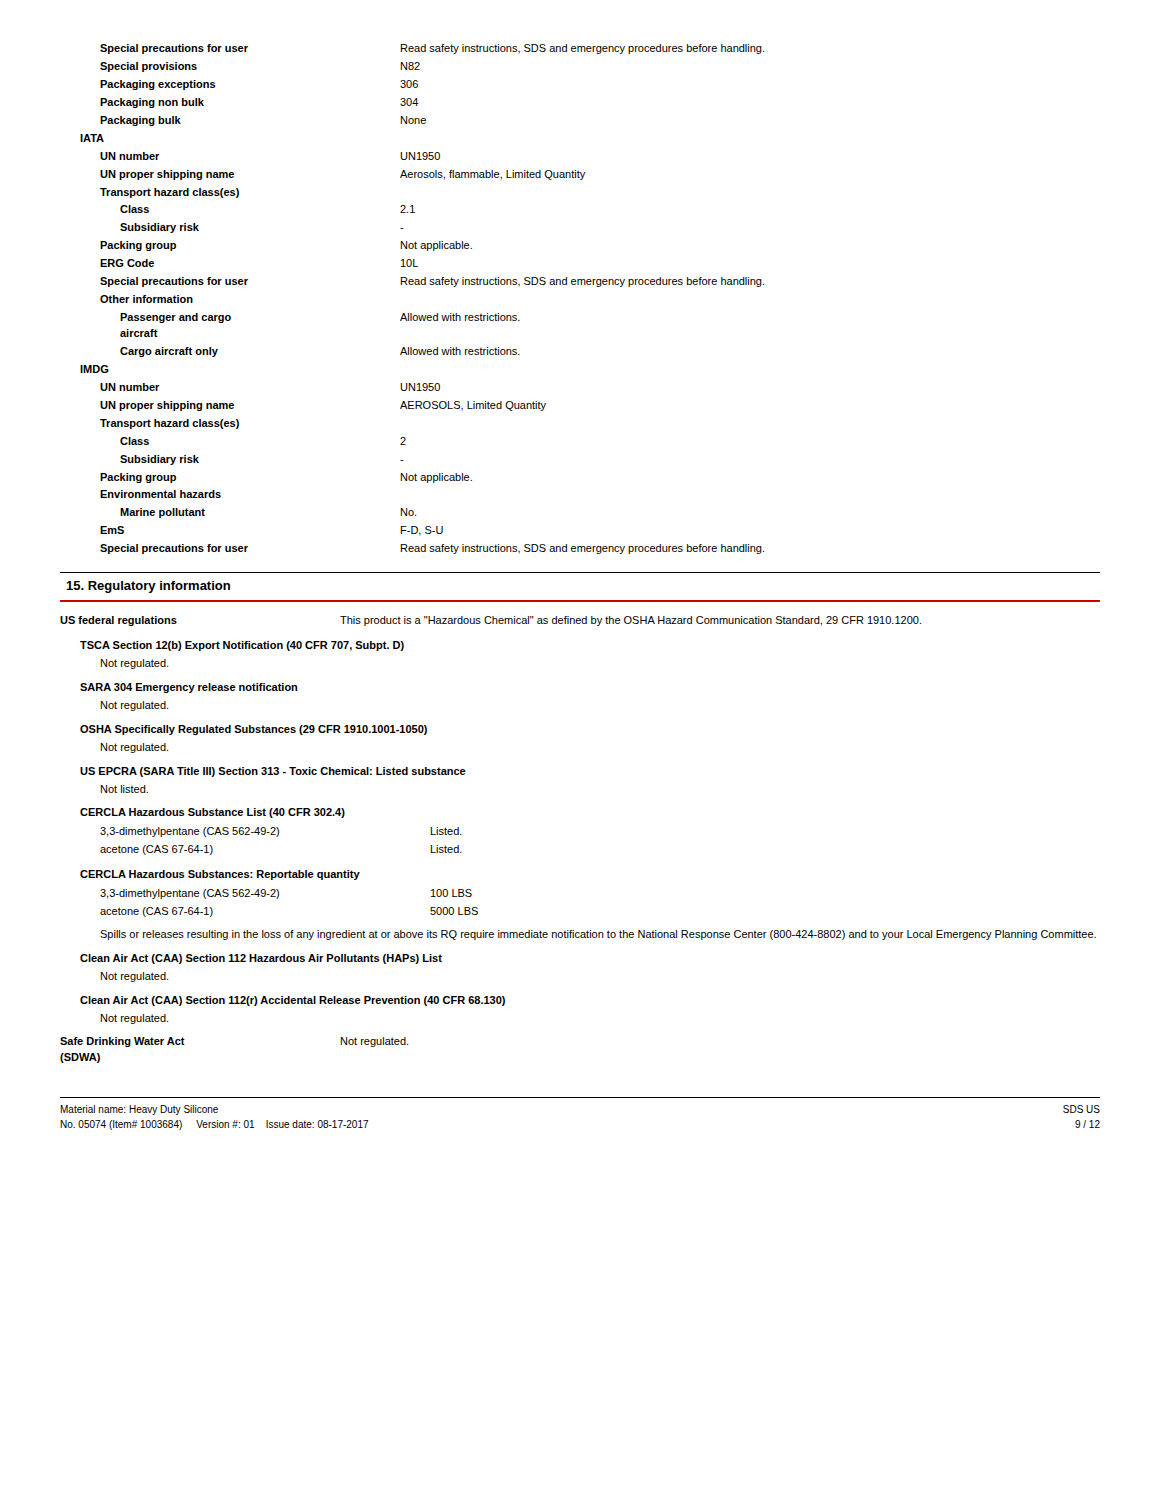| Special precautions for user | Read safety instructions, SDS and emergency procedures before handling. |
| Special provisions | N82 |
| Packaging exceptions | 306 |
| Packaging non bulk | 304 |
| Packaging bulk | None |
| IATA |
| UN number | UN1950 |
| UN proper shipping name | Aerosols, flammable, Limited Quantity |
| Transport hazard class(es) | |
| Class | 2.1 |
| Subsidiary risk | - |
| Packing group | Not applicable. |
| ERG Code | 10L |
| Special precautions for user | Read safety instructions, SDS and emergency procedures before handling. |
| Other information | |
| Passenger and cargo aircraft | Allowed with restrictions. |
| Cargo aircraft only | Allowed with restrictions. |
| IMDG |
| UN number | UN1950 |
| UN proper shipping name | AEROSOLS, Limited Quantity |
| Transport hazard class(es) | |
| Class | 2 |
| Subsidiary risk | - |
| Packing group | Not applicable. |
| Environmental hazards | |
| Marine pollutant | No. |
| EmS | F-D, S-U |
| Special precautions for user | Read safety instructions, SDS and emergency procedures before handling. |
15. Regulatory information
| US federal regulations | This product is a "Hazardous Chemical" as defined by the OSHA Hazard Communication Standard, 29 CFR 1910.1200. |
TSCA Section 12(b) Export Notification (40 CFR 707, Subpt. D)
Not regulated.
SARA 304 Emergency release notification
Not regulated.
OSHA Specifically Regulated Substances (29 CFR 1910.1001-1050)
Not regulated.
US EPCRA (SARA Title III) Section 313 - Toxic Chemical: Listed substance
Not listed.
CERCLA Hazardous Substance List (40 CFR 302.4)
| 3,3-dimethylpentane (CAS 562-49-2) | Listed. |
| acetone (CAS 67-64-1) | Listed. |
CERCLA Hazardous Substances: Reportable quantity
| 3,3-dimethylpentane (CAS 562-49-2) | 100 LBS |
| acetone (CAS 67-64-1) | 5000 LBS |
Spills or releases resulting in the loss of any ingredient at or above its RQ require immediate notification to the National Response Center (800-424-8802) and to your Local Emergency Planning Committee.
Clean Air Act (CAA) Section 112 Hazardous Air Pollutants (HAPs) List
Not regulated.
Clean Air Act (CAA) Section 112(r) Accidental Release Prevention (40 CFR 68.130)
Not regulated.
| Safe Drinking Water Act (SDWA) | Not regulated. |
Material name: Heavy Duty Silicone
No. 05074 (Item# 1003684) Version #: 01 Issue date: 08-17-2017
SDS US
9 / 12